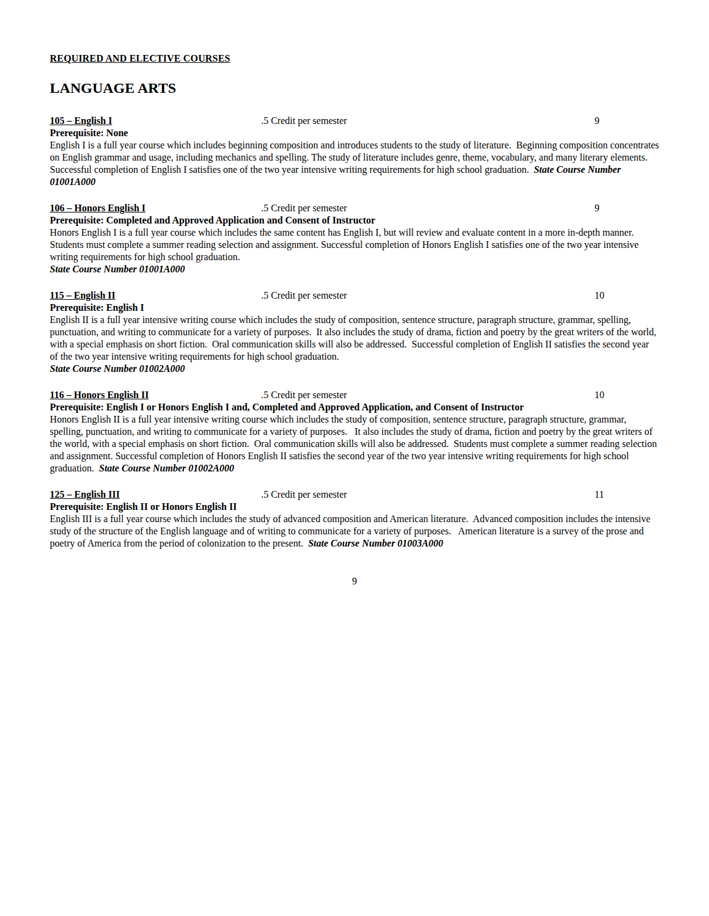REQUIRED AND ELECTIVE COURSES
LANGUAGE ARTS
105 – English I .5 Credit per semester 9
Prerequisite: None
English I is a full year course which includes beginning composition and introduces students to the study of literature. Beginning composition concentrates on English grammar and usage, including mechanics and spelling. The study of literature includes genre, theme, vocabulary, and many literary elements. Successful completion of English I satisfies one of the two year intensive writing requirements for high school graduation. State Course Number 01001A000
106 – Honors English I .5 Credit per semester 9
Prerequisite: Completed and Approved Application and Consent of Instructor
Honors English I is a full year course which includes the same content has English I, but will review and evaluate content in a more in-depth manner. Students must complete a summer reading selection and assignment. Successful completion of Honors English I satisfies one of the two year intensive writing requirements for high school graduation.
State Course Number 01001A000
115 – English II .5 Credit per semester 10
Prerequisite: English I
English II is a full year intensive writing course which includes the study of composition, sentence structure, paragraph structure, grammar, spelling, punctuation, and writing to communicate for a variety of purposes. It also includes the study of drama, fiction and poetry by the great writers of the world, with a special emphasis on short fiction. Oral communication skills will also be addressed. Successful completion of English II satisfies the second year of the two year intensive writing requirements for high school graduation.
State Course Number 01002A000
116 – Honors English II .5 Credit per semester 10
Prerequisite: English I or Honors English I and, Completed and Approved Application, and Consent of Instructor
Honors English II is a full year intensive writing course which includes the study of composition, sentence structure, paragraph structure, grammar, spelling, punctuation, and writing to communicate for a variety of purposes. It also includes the study of drama, fiction and poetry by the great writers of the world, with a special emphasis on short fiction. Oral communication skills will also be addressed. Students must complete a summer reading selection and assignment. Successful completion of Honors English II satisfies the second year of the two year intensive writing requirements for high school graduation. State Course Number 01002A000
125 – English III .5 Credit per semester 11
Prerequisite: English II or Honors English II
English III is a full year course which includes the study of advanced composition and American literature. Advanced composition includes the intensive study of the structure of the English language and of writing to communicate for a variety of purposes. American literature is a survey of the prose and poetry of America from the period of colonization to the present. State Course Number 01003A000
9